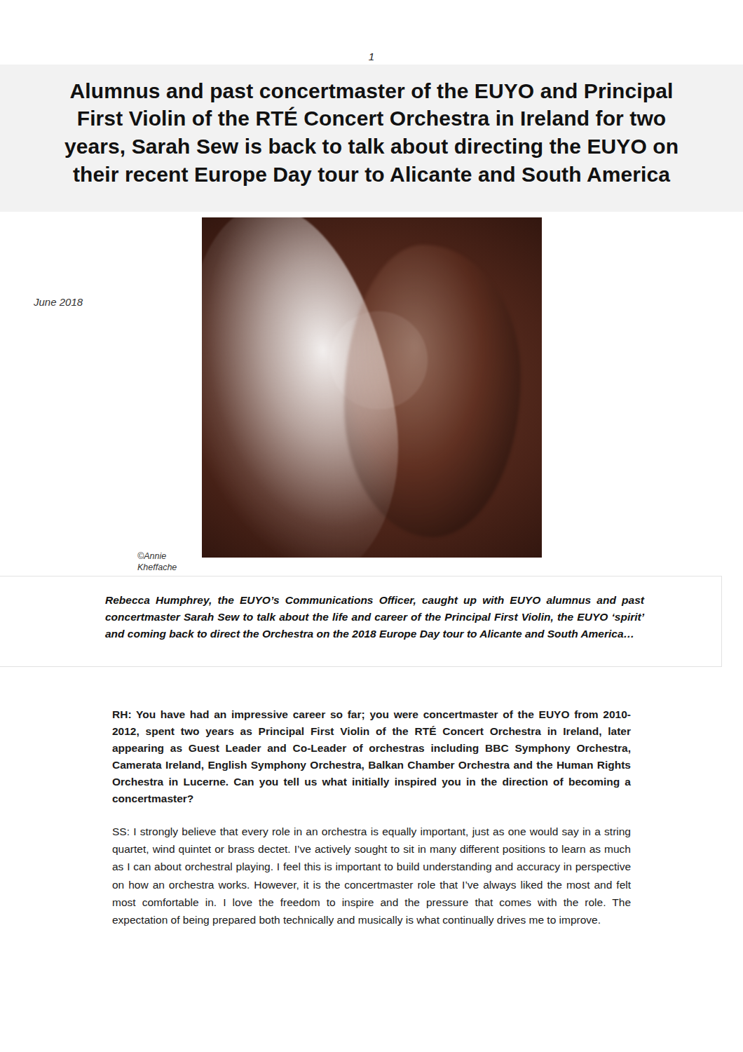1
Alumnus and past concertmaster of the EUYO and Principal First Violin of the RTÉ Concert Orchestra in Ireland for two years, Sarah Sew is back to talk about directing the EUYO on their recent Europe Day tour to Alicante and South America
June 2018
©Annie Kheffache
Rebecca Humphrey, the EUYO’s Communications Officer, caught up with EUYO alumnus and past concertmaster Sarah Sew to talk about the life and career of the Principal First Violin, the EUYO ‘spirit’ and coming back to direct the Orchestra on the 2018 Europe Day tour to Alicante and South America…
RH: You have had an impressive career so far; you were concertmaster of the EUYO from 2010-2012, spent two years as Principal First Violin of the RTÉ Concert Orchestra in Ireland, later appearing as Guest Leader and Co-Leader of orchestras including BBC Symphony Orchestra, Camerata Ireland, English Symphony Orchestra, Balkan Chamber Orchestra and the Human Rights Orchestra in Lucerne. Can you tell us what initially inspired you in the direction of becoming a concertmaster?
SS: I strongly believe that every role in an orchestra is equally important, just as one would say in a string quartet, wind quintet or brass dectet. I’ve actively sought to sit in many different positions to learn as much as I can about orchestral playing. I feel this is important to build understanding and accuracy in perspective on how an orchestra works. However, it is the concertmaster role that I’ve always liked the most and felt most comfortable in. I love the freedom to inspire and the pressure that comes with the role. The expectation of being prepared both technically and musically is what continually drives me to improve.